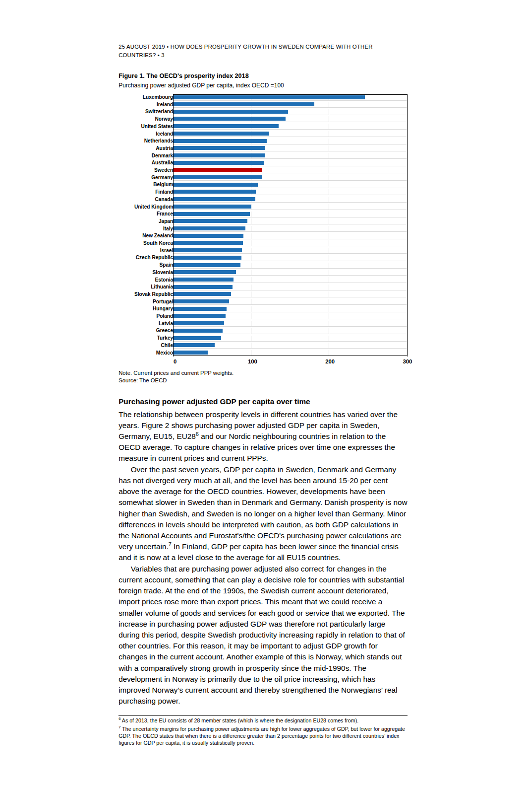25 AUGUST 2019 • HOW DOES PROSPERITY GROWTH IN SWEDEN COMPARE WITH OTHER COUNTRIES? • 3
Figure 1. The OECD's prosperity index 2018
Purchasing power adjusted GDP per capita, index OECD =100
| Luxembourg | |
| Ireland | |
| Switzerland | |
| Norway | |
| United States | |
| Iceland | |
| Netherlands | |
| Austria | |
| Denmark | |
| Australia | |
| Sweden | |
| Germany | |
| Belgium | |
| Finland | |
| Canada | |
| United Kingdom | |
| France | |
| Japan | |
| Italy | |
| New Zealand | |
| South Korea | |
| Israel | |
| Czech Republic | |
| Spain | |
| Slovenia | |
| Estonia | |
| Lithuania | |
| Slovak Republic | |
| Portugal | |
| Hungary | |
| Poland | |
| Latvia | |
| Greece | |
| Turkey | |
| Chile | |
| Mexico | |
0 100 200 300
Note. Current prices and current PPP weights.
Source: The OECD
Purchasing power adjusted GDP per capita over time
The relationship between prosperity levels in different countries has varied over the years. Figure 2 shows purchasing power adjusted GDP per capita in Sweden, Germany, EU15, EU286 and our Nordic neighbouring countries in relation to the OECD average. To capture changes in relative prices over time one expresses the measure in current prices and current PPPs.
Over the past seven years, GDP per capita in Sweden, Denmark and Germany has not diverged very much at all, and the level has been around 15-20 per cent above the average for the OECD countries. However, developments have been somewhat slower in Sweden than in Denmark and Germany. Danish prosperity is now higher than Swedish, and Sweden is no longer on a higher level than Germany. Minor differences in levels should be interpreted with caution, as both GDP calculations in the National Accounts and Eurostat's/the OECD's purchasing power calculations are very uncertain.7 In Finland, GDP per capita has been lower since the financial crisis and it is now at a level close to the average for all EU15 countries.
Variables that are purchasing power adjusted also correct for changes in the current account, something that can play a decisive role for countries with substantial foreign trade. At the end of the 1990s, the Swedish current account deteriorated, import prices rose more than export prices. This meant that we could receive a smaller volume of goods and services for each good or service that we exported. The increase in purchasing power adjusted GDP was therefore not particularly large during this period, despite Swedish productivity increasing rapidly in relation to that of other countries. For this reason, it may be important to adjust GDP growth for changes in the current account. Another example of this is Norway, which stands out with a comparatively strong growth in prosperity since the mid-1990s. The development in Norway is primarily due to the oil price increasing, which has improved Norway’s current account and thereby strengthened the Norwegians’ real purchasing power.
6 As of 2013, the EU consists of 28 member states (which is where the designation EU28 comes from).
7 The uncertainty margins for purchasing power adjustments are high for lower aggregates of GDP, but lower for aggregate GDP. The OECD states that when there is a difference greater than 2 percentage points for two different countries’ index figures for GDP per capita, it is usually statistically proven.